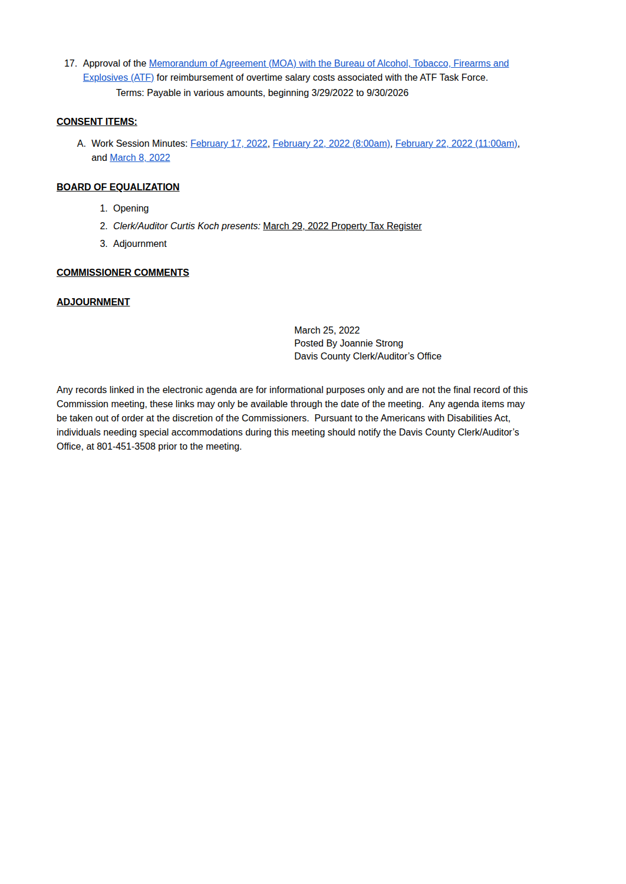17. Approval of the Memorandum of Agreement (MOA) with the Bureau of Alcohol, Tobacco, Firearms and Explosives (ATF) for reimbursement of overtime salary costs associated with the ATF Task Force.
Terms: Payable in various amounts, beginning 3/29/2022 to 9/30/2026
CONSENT ITEMS:
Work Session Minutes: February 17, 2022, February 22, 2022 (8:00am), February 22, 2022 (11:00am), and March 8, 2022
BOARD OF EQUALIZATION
Opening
Clerk/Auditor Curtis Koch presents: March 29, 2022 Property Tax Register
Adjournment
COMMISSIONER COMMENTS
ADJOURNMENT
March 25, 2022
Posted By Joannie Strong
Davis County Clerk/Auditor’s Office
Any records linked in the electronic agenda are for informational purposes only and are not the final record of this Commission meeting, these links may only be available through the date of the meeting. Any agenda items may be taken out of order at the discretion of the Commissioners. Pursuant to the Americans with Disabilities Act, individuals needing special accommodations during this meeting should notify the Davis County Clerk/Auditor’s Office, at 801-451-3508 prior to the meeting.